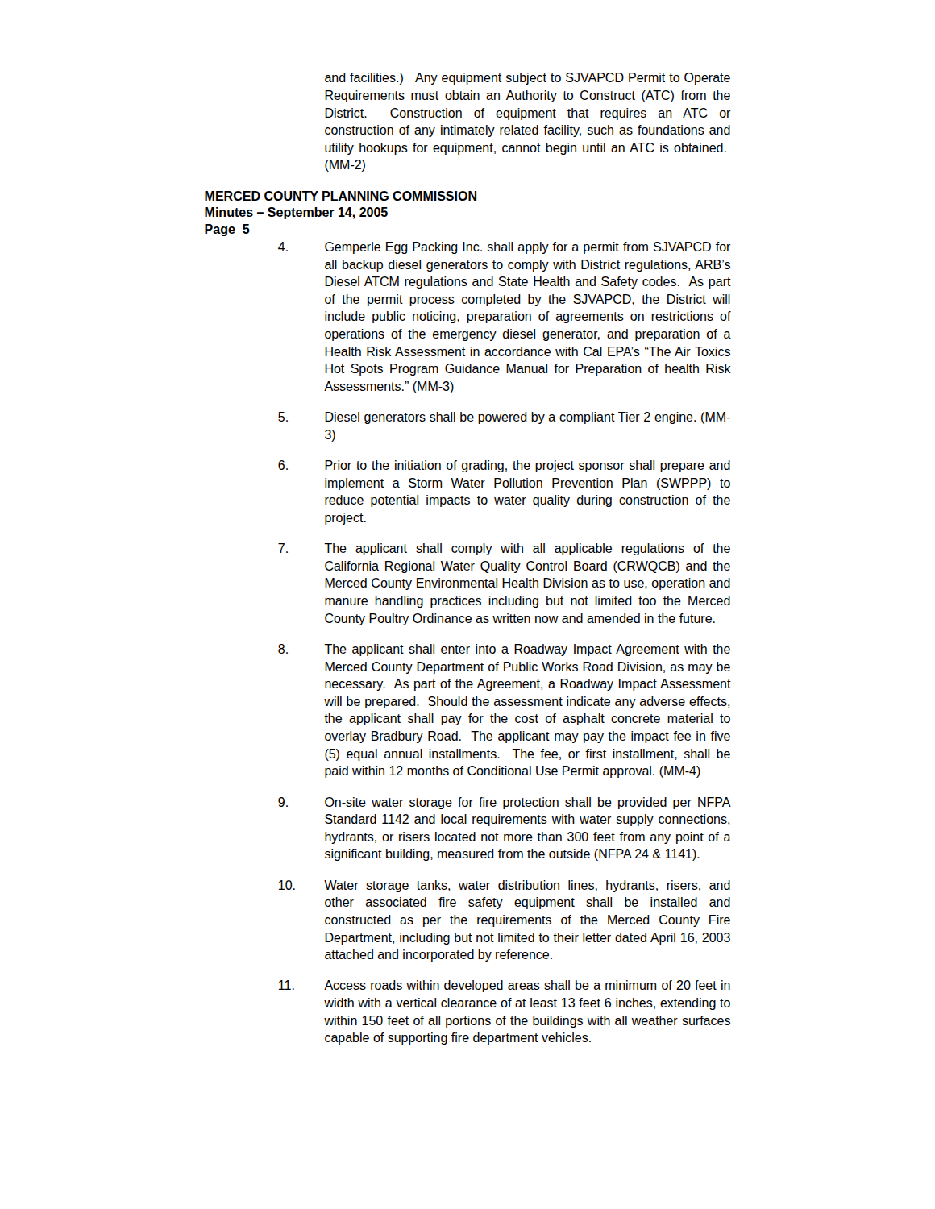and facilities.) Any equipment subject to SJVAPCD Permit to Operate Requirements must obtain an Authority to Construct (ATC) from the District. Construction of equipment that requires an ATC or construction of any intimately related facility, such as foundations and utility hookups for equipment, cannot begin until an ATC is obtained. (MM-2)
MERCED COUNTY PLANNING COMMISSION Minutes – September 14, 2005 Page 5
4. Gemperle Egg Packing Inc. shall apply for a permit from SJVAPCD for all backup diesel generators to comply with District regulations, ARB’s Diesel ATCM regulations and State Health and Safety codes. As part of the permit process completed by the SJVAPCD, the District will include public noticing, preparation of agreements on restrictions of operations of the emergency diesel generator, and preparation of a Health Risk Assessment in accordance with Cal EPA’s “The Air Toxics Hot Spots Program Guidance Manual for Preparation of health Risk Assessments.” (MM-3)
5. Diesel generators shall be powered by a compliant Tier 2 engine. (MM-3)
6. Prior to the initiation of grading, the project sponsor shall prepare and implement a Storm Water Pollution Prevention Plan (SWPPP) to reduce potential impacts to water quality during construction of the project.
7. The applicant shall comply with all applicable regulations of the California Regional Water Quality Control Board (CRWQCB) and the Merced County Environmental Health Division as to use, operation and manure handling practices including but not limited too the Merced County Poultry Ordinance as written now and amended in the future.
8. The applicant shall enter into a Roadway Impact Agreement with the Merced County Department of Public Works Road Division, as may be necessary. As part of the Agreement, a Roadway Impact Assessment will be prepared. Should the assessment indicate any adverse effects, the applicant shall pay for the cost of asphalt concrete material to overlay Bradbury Road. The applicant may pay the impact fee in five (5) equal annual installments. The fee, or first installment, shall be paid within 12 months of Conditional Use Permit approval. (MM-4)
9. On-site water storage for fire protection shall be provided per NFPA Standard 1142 and local requirements with water supply connections, hydrants, or risers located not more than 300 feet from any point of a significant building, measured from the outside (NFPA 24 & 1141).
10. Water storage tanks, water distribution lines, hydrants, risers, and other associated fire safety equipment shall be installed and constructed as per the requirements of the Merced County Fire Department, including but not limited to their letter dated April 16, 2003 attached and incorporated by reference.
11. Access roads within developed areas shall be a minimum of 20 feet in width with a vertical clearance of at least 13 feet 6 inches, extending to within 150 feet of all portions of the buildings with all weather surfaces capable of supporting fire department vehicles.